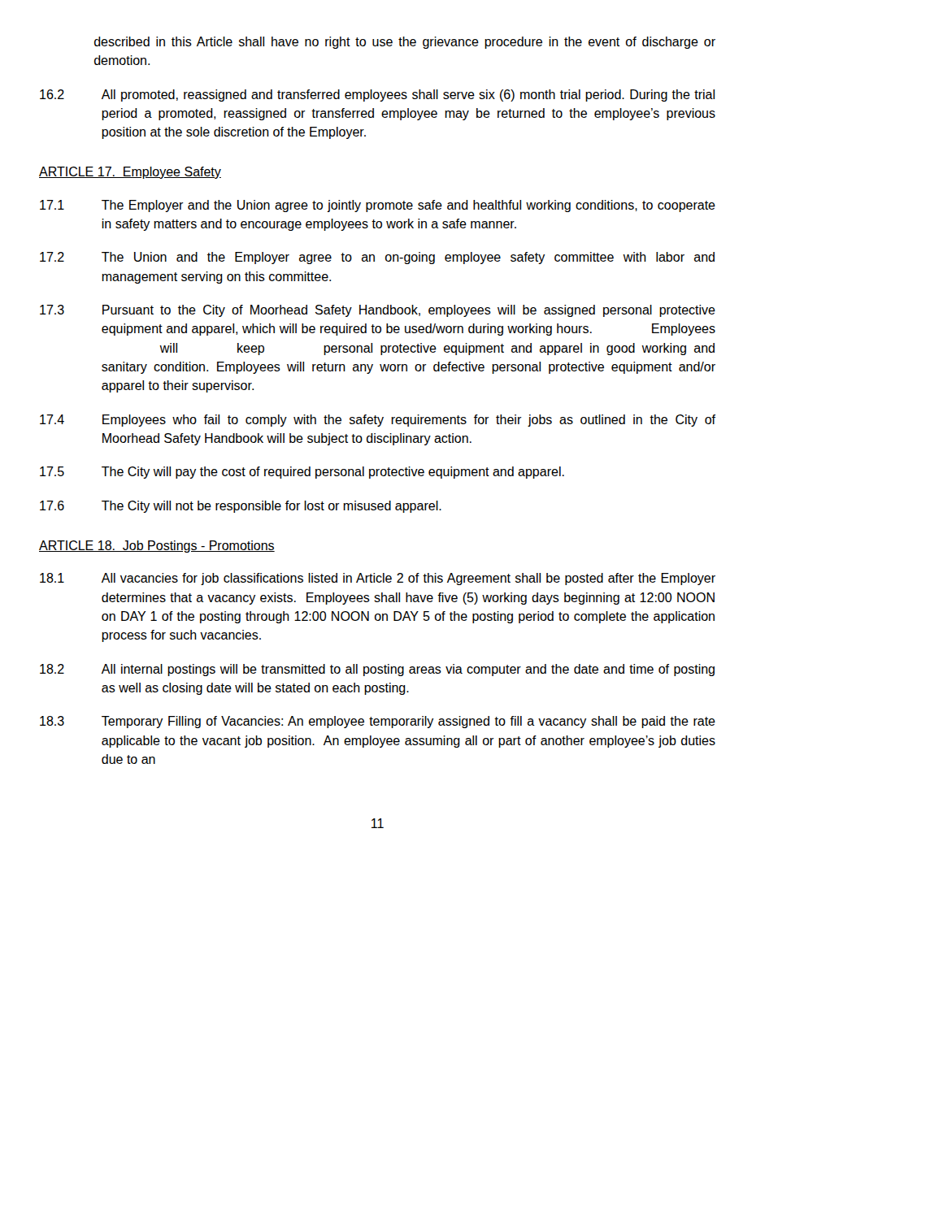described in this Article shall have no right to use the grievance procedure in the event of discharge or demotion.
16.2
All promoted, reassigned and transferred employees shall serve six (6) month trial period. During the trial period a promoted, reassigned or transferred employee may be returned to the employee’s previous position at the sole discretion of the Employer.
ARTICLE 17. Employee Safety
17.1
The Employer and the Union agree to jointly promote safe and healthful working conditions, to cooperate in safety matters and to encourage employees to work in a safe manner.
17.2
The Union and the Employer agree to an on-going employee safety committee with labor and management serving on this committee.
17.3
Pursuant to the City of Moorhead Safety Handbook, employees will be assigned personal protective equipment and apparel, which will be required to be used/worn during working hours. Employees will keep personal protective equipment and apparel in good working and sanitary condition. Employees will return any worn or defective personal protective equipment and/or apparel to their supervisor.
17.4
Employees who fail to comply with the safety requirements for their jobs as outlined in the City of Moorhead Safety Handbook will be subject to disciplinary action.
17.5
The City will pay the cost of required personal protective equipment and apparel.
17.6
The City will not be responsible for lost or misused apparel.
ARTICLE 18. Job Postings - Promotions
18.1
All vacancies for job classifications listed in Article 2 of this Agreement shall be posted after the Employer determines that a vacancy exists. Employees shall have five (5) working days beginning at 12:00 NOON on DAY 1 of the posting through 12:00 NOON on DAY 5 of the posting period to complete the application process for such vacancies.
18.2
All internal postings will be transmitted to all posting areas via computer and the date and time of posting as well as closing date will be stated on each posting.
18.3
Temporary Filling of Vacancies: An employee temporarily assigned to fill a vacancy shall be paid the rate applicable to the vacant job position. An employee assuming all or part of another employee’s job duties due to an
11